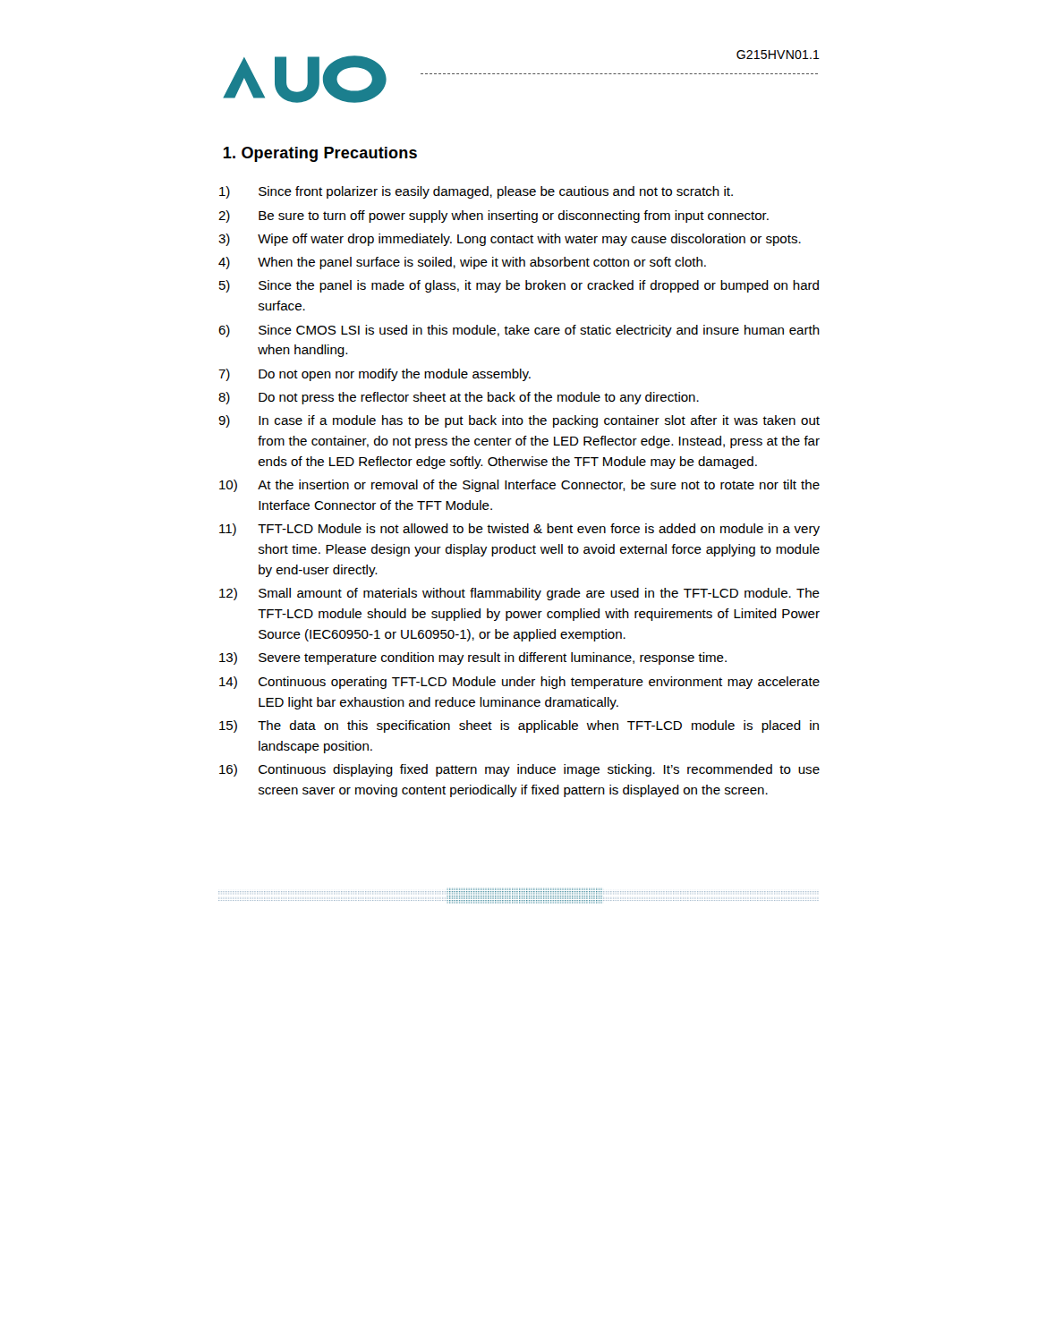G215HVN01.1
1. Operating Precautions
1) Since front polarizer is easily damaged, please be cautious and not to scratch it.
2) Be sure to turn off power supply when inserting or disconnecting from input connector.
3) Wipe off water drop immediately. Long contact with water may cause discoloration or spots.
4) When the panel surface is soiled, wipe it with absorbent cotton or soft cloth.
5) Since the panel is made of glass, it may be broken or cracked if dropped or bumped on hard surface.
6) Since CMOS LSI is used in this module, take care of static electricity and insure human earth when handling.
7) Do not open nor modify the module assembly.
8) Do not press the reflector sheet at the back of the module to any direction.
9) In case if a module has to be put back into the packing container slot after it was taken out from the container, do not press the center of the LED Reflector edge. Instead, press at the far ends of the LED Reflector edge softly. Otherwise the TFT Module may be damaged.
10) At the insertion or removal of the Signal Interface Connector, be sure not to rotate nor tilt the Interface Connector of the TFT Module.
11) TFT-LCD Module is not allowed to be twisted & bent even force is added on module in a very short time. Please design your display product well to avoid external force applying to module by end-user directly.
12) Small amount of materials without flammability grade are used in the TFT-LCD module. The TFT-LCD module should be supplied by power complied with requirements of Limited Power Source (IEC60950-1 or UL60950-1), or be applied exemption.
13) Severe temperature condition may result in different luminance, response time.
14) Continuous operating TFT-LCD Module under high temperature environment may accelerate LED light bar exhaustion and reduce luminance dramatically.
15) The data on this specification sheet is applicable when TFT-LCD module is placed in landscape position.
16) Continuous displaying fixed pattern may induce image sticking. It’s recommended to use screen saver or moving content periodically if fixed pattern is displayed on the screen.